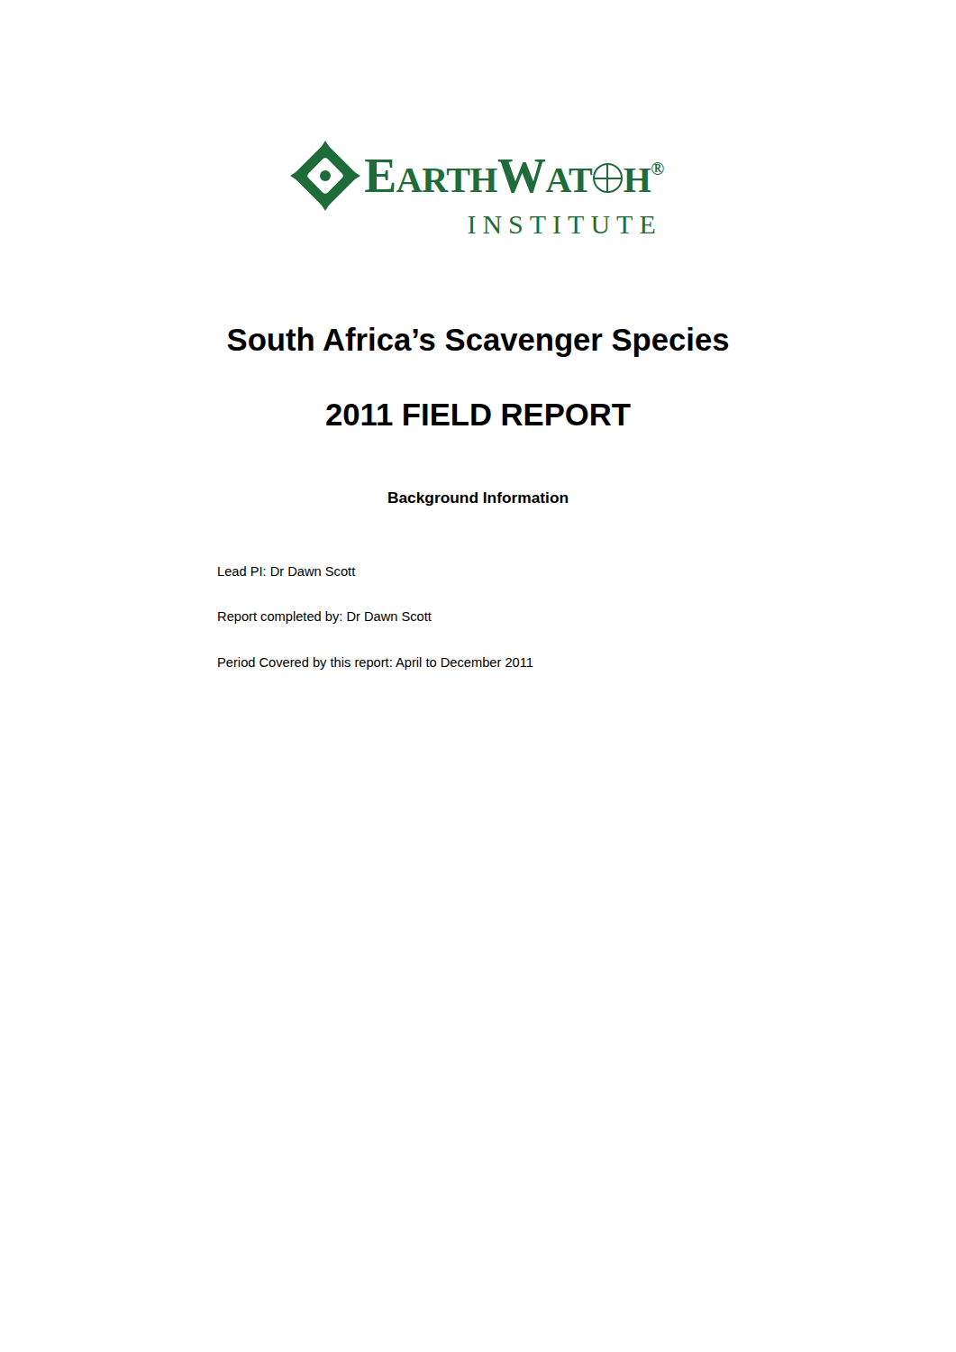EARTHWAT H®
INSTITUTE
South Africa’s Scavenger Species
2011 FIELD REPORT
Background Information
Lead PI: Dr Dawn Scott
Report completed by: Dr Dawn Scott
Period Covered by this report: April to December 2011